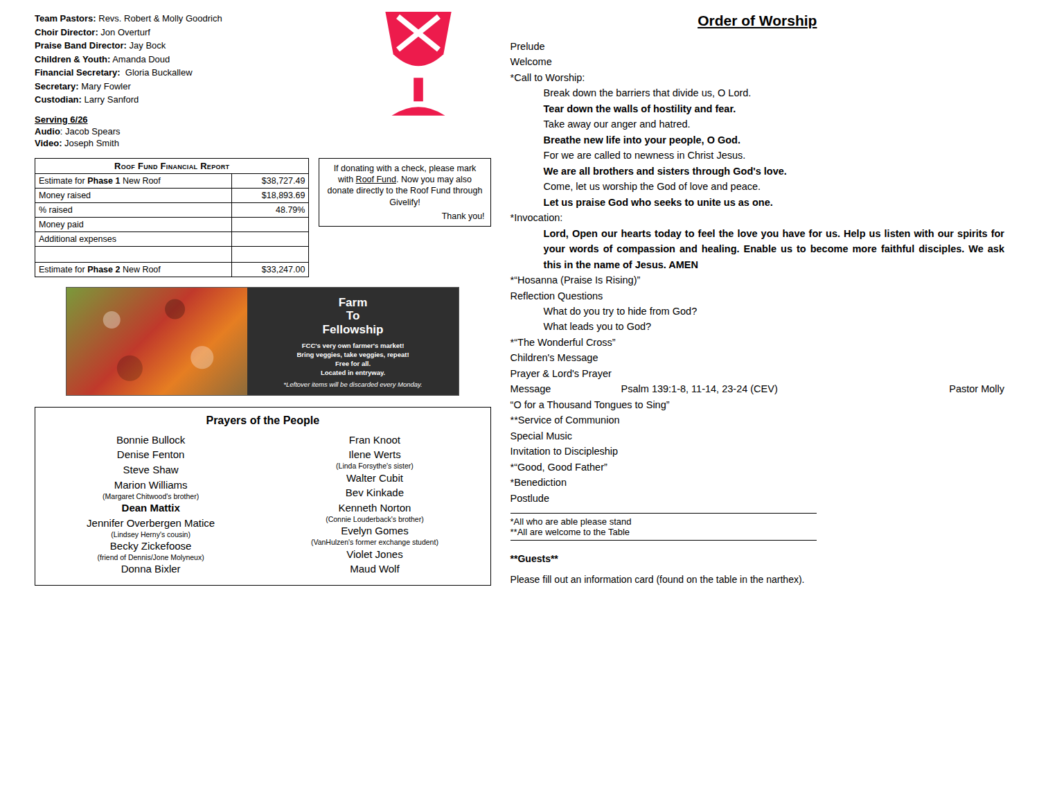Team Pastors: Revs. Robert & Molly Goodrich
Choir Director: Jon Overturf
Praise Band Director: Jay Bock
Children & Youth: Amanda Doud
Financial Secretary: Gloria Buckallew
Secretary: Mary Fowler
Custodian: Larry Sanford
Serving 6/26
Audio: Jacob Spears
Video: Joseph Smith
| Roof Fund Financial Report |
| --- |
| Estimate for Phase 1 New Roof | $38,727.49 |
| Money raised | $18,893.69 |
| % raised | 48.79% |
| Money paid | |
| Additional expenses | |
| Estimate for Phase 2 New Roof | $33,247.00 |
If donating with a check, please mark with Roof Fund. Now you may also donate directly to the Roof Fund through Givelify! Thank you!
Farm
To
Fellowship
FCC's very own farmer's market!
Bring veggies, take veggies, repeat!
Free for all.
Located in entryway.
*Leftover items will be discarded every Monday.
Prayers of the People
Bonnie Bullock
Denise Fenton
Steve Shaw
Marion Williams
(Margaret Chitwood's brother) Dean Mattix
Jennifer Overbergen Matice
(Lindsey Herny's cousin) Becky Zickefoose
(friend of Dennis/Jone Molyneux) Donna Bixler
Fran Knoot
Ilene Werts
(Linda Forsythe's sister) Walter Cubit
Bev Kinkade
Kenneth Norton
(Connie Louderback's brother) Evelyn Gomes
(VanHulzen's former exchange student) Violet Jones
Maud Wolf
Order of Worship
Prelude
Welcome
*Call to Worship:
Break down the barriers that divide us, O Lord.
Tear down the walls of hostility and fear.
Take away our anger and hatred.
Breathe new life into your people, O God.
For we are called to newness in Christ Jesus.
We are all brothers and sisters through God's love.
Come, let us worship the God of love and peace.
Let us praise God who seeks to unite us as one.
*Invocation:
Lord, Open our hearts today to feel the love you have for us. Help us listen with our spirits for your words of compassion and healing. Enable us to become more faithful disciples. We ask this in the name of Jesus. AMEN
*“Hosanna (Praise Is Rising)”
Reflection Questions
What do you try to hide from God?
What leads you to God?
*“The Wonderful Cross”
Children's Message
Prayer & Lord's Prayer
Message Psalm 139:1-8, 11-14, 23-24 (CEV) Pastor Molly
“O for a Thousand Tongues to Sing”
**Service of Communion
Special Music
Invitation to Discipleship
*“Good, Good Father”
*Benediction
Postlude
*All who are able please stand
**All are welcome to the Table
**Guests**
Please fill out an information card (found on the table in the narthex).